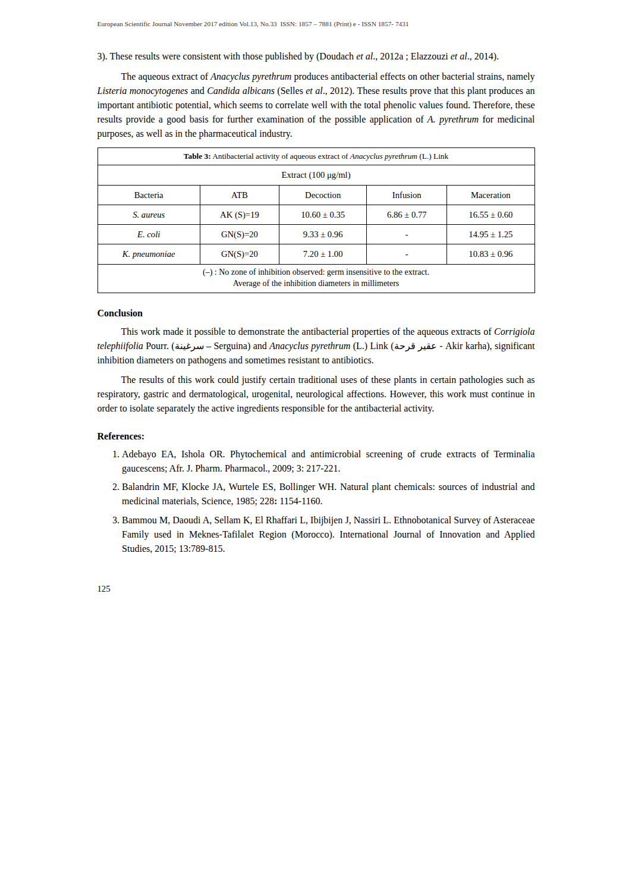European Scientific Journal November 2017 edition Vol.13, No.33 ISSN: 1857 – 7881 (Print) e - ISSN 1857- 7431
3). These results were consistent with those published by (Doudach et al., 2012a ; Elazzouzi et al., 2014).
The aqueous extract of Anacyclus pyrethrum produces antibacterial effects on other bacterial strains, namely Listeria monocytogenes and Candida albicans (Selles et al., 2012). These results prove that this plant produces an important antibiotic potential, which seems to correlate well with the total phenolic values found. Therefore, these results provide a good basis for further examination of the possible application of A. pyrethrum for medicinal purposes, as well as in the pharmaceutical industry.
Table 3: Antibacterial activity of aqueous extract of Anacyclus pyrethrum (L.) Link
| Extract (100 μg/ml) |
| Bacteria | ATB | Decoction | Infusion | Maceration |
| S. aureus | AK (S)=19 | 10.60 ± 0.35 | 6.86 ± 0.77 | 16.55 ± 0.60 |
| E. coli | GN(S)=20 | 9.33 ± 0.96 | - | 14.95 ± 1.25 |
| K. pneumoniae | GN(S)=20 | 7.20 ± 1.00 | - | 10.83 ± 0.96 |
| (–) : No zone of inhibition observed: germ insensitive to the extract. Average of the inhibition diameters in millimeters |
Conclusion
This work made it possible to demonstrate the antibacterial properties of the aqueous extracts of Corrigiola telephiifolia Pourr. (سرغينة – Serguina) and Anacyclus pyrethrum (L.) Link (عقير قرحة - Akir karha), significant inhibition diameters on pathogens and sometimes resistant to antibiotics.
The results of this work could justify certain traditional uses of these plants in certain pathologies such as respiratory, gastric and dermatological, urogenital, neurological affections. However, this work must continue in order to isolate separately the active ingredients responsible for the antibacterial activity.
References:
Adebayo EA, Ishola OR. Phytochemical and antimicrobial screening of crude extracts of Terminalia gaucescens; Afr. J. Pharm. Pharmacol., 2009; 3: 217-221.
Balandrin MF, Klocke JA, Wurtele ES, Bollinger WH. Natural plant chemicals: sources of industrial and medicinal materials, Science, 1985; 228: 1154-1160.
Bammou M, Daoudi A, Sellam K, El Rhaffari L, Ibijbijen J, Nassiri L. Ethnobotanical Survey of Asteraceae Family used in Meknes-Tafilalet Region (Morocco). International Journal of Innovation and Applied Studies, 2015; 13:789-815.
125